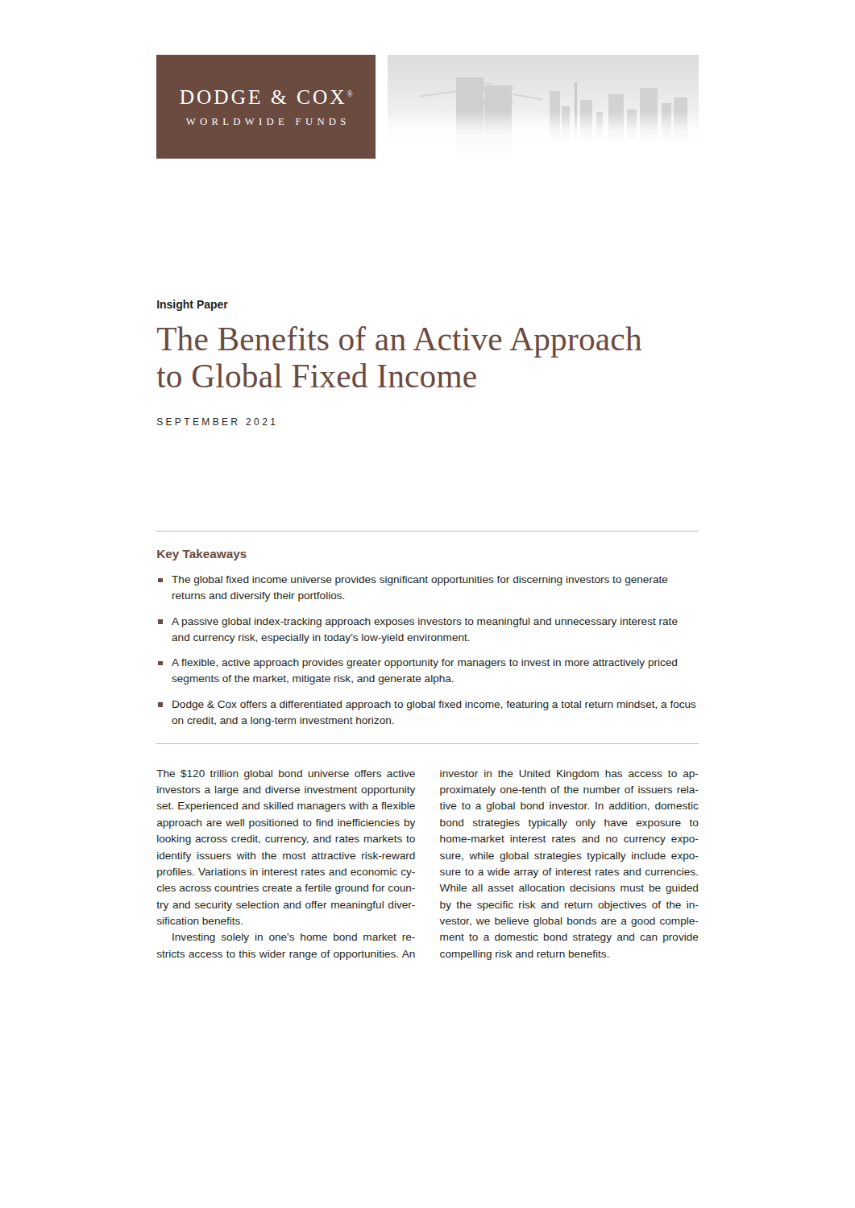DODGE & COX®
WORLDWIDE FUNDS
Insight Paper
The Benefits of an Active Approach
to Global Fixed Income
September 2021
Key Takeaways
The global fixed income universe provides significant opportunities for discerning investors to generate returns and diversify their portfolios.
A passive global index-tracking approach exposes investors to meaningful and unnecessary interest rate and currency risk, especially in today's low-yield environment.
A flexible, active approach provides greater opportunity for managers to invest in more attractively priced segments of the market, mitigate risk, and generate alpha.
Dodge & Cox offers a differentiated approach to global fixed income, featuring a total return mindset, a focus on credit, and a long-term investment horizon.
The $120 trillion global bond universe offers active investors a large and diverse investment opportunity set. Experienced and skilled managers with a flexible approach are well positioned to find inefficiencies by looking across credit, currency, and rates markets to identify issuers with the most attractive risk-reward profiles. Variations in interest rates and economic cycles across countries create a fertile ground for country and security selection and offer meaningful diversification benefits.
Investing solely in one's home bond market restricts access to this wider range of opportunities. An investor in the United Kingdom has access to approximately one-tenth of the number of issuers relative to a global bond investor. In addition, domestic bond strategies typically only have exposure to home-market interest rates and no currency exposure, while global strategies typically include exposure to a wide array of interest rates and currencies. While all asset allocation decisions must be guided by the specific risk and return objectives of the investor, we believe global bonds are a good complement to a domestic bond strategy and can provide compelling risk and return benefits.